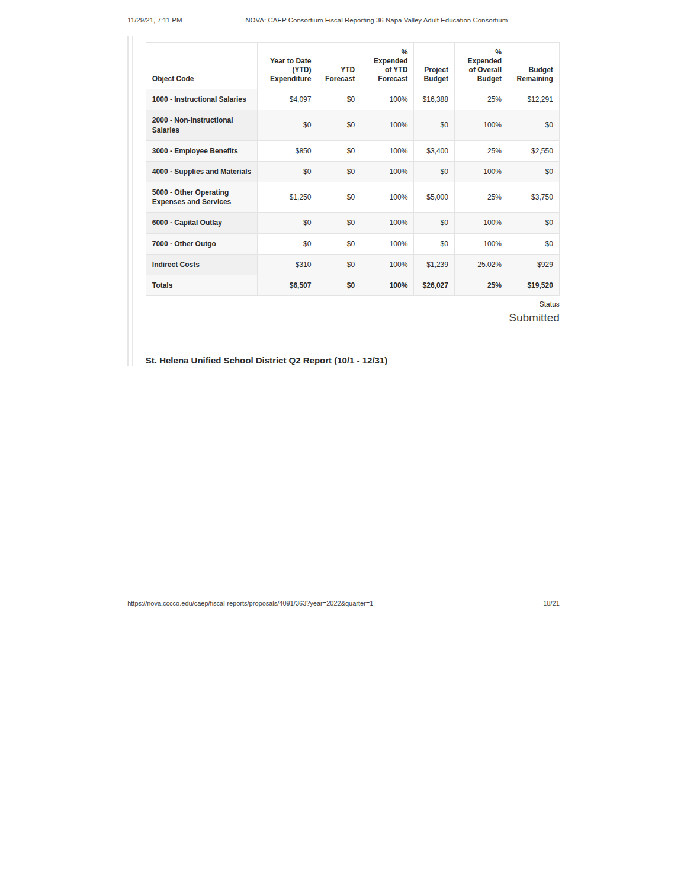11/29/21, 7:11 PM
NOVA: CAEP Consortium Fiscal Reporting 36 Napa Valley Adult Education Consortium
| Object Code | Year to Date (YTD) Expenditure | YTD Forecast | % Expended of YTD Forecast | Project Budget | % Expended of Overall Budget | Budget Remaining |
| --- | --- | --- | --- | --- | --- | --- |
| 1000 - Instructional Salaries | $4,097 | $0 | 100% | $16,388 | 25% | $12,291 |
| 2000 - Non-Instructional Salaries | $0 | $0 | 100% | $0 | 100% | $0 |
| 3000 - Employee Benefits | $850 | $0 | 100% | $3,400 | 25% | $2,550 |
| 4000 - Supplies and Materials | $0 | $0 | 100% | $0 | 100% | $0 |
| 5000 - Other Operating Expenses and Services | $1,250 | $0 | 100% | $5,000 | 25% | $3,750 |
| 6000 - Capital Outlay | $0 | $0 | 100% | $0 | 100% | $0 |
| 7000 - Other Outgo | $0 | $0 | 100% | $0 | 100% | $0 |
| Indirect Costs | $310 | $0 | 100% | $1,239 | 25.02% | $929 |
| Totals | $6,507 | $0 | 100% | $26,027 | 25% | $19,520 |
Status
Submitted
St. Helena Unified School District Q2 Report (10/1 - 12/31)
https://nova.cccco.edu/caep/fiscal-reports/proposals/4091/363?year=2022&quarter=1
18/21